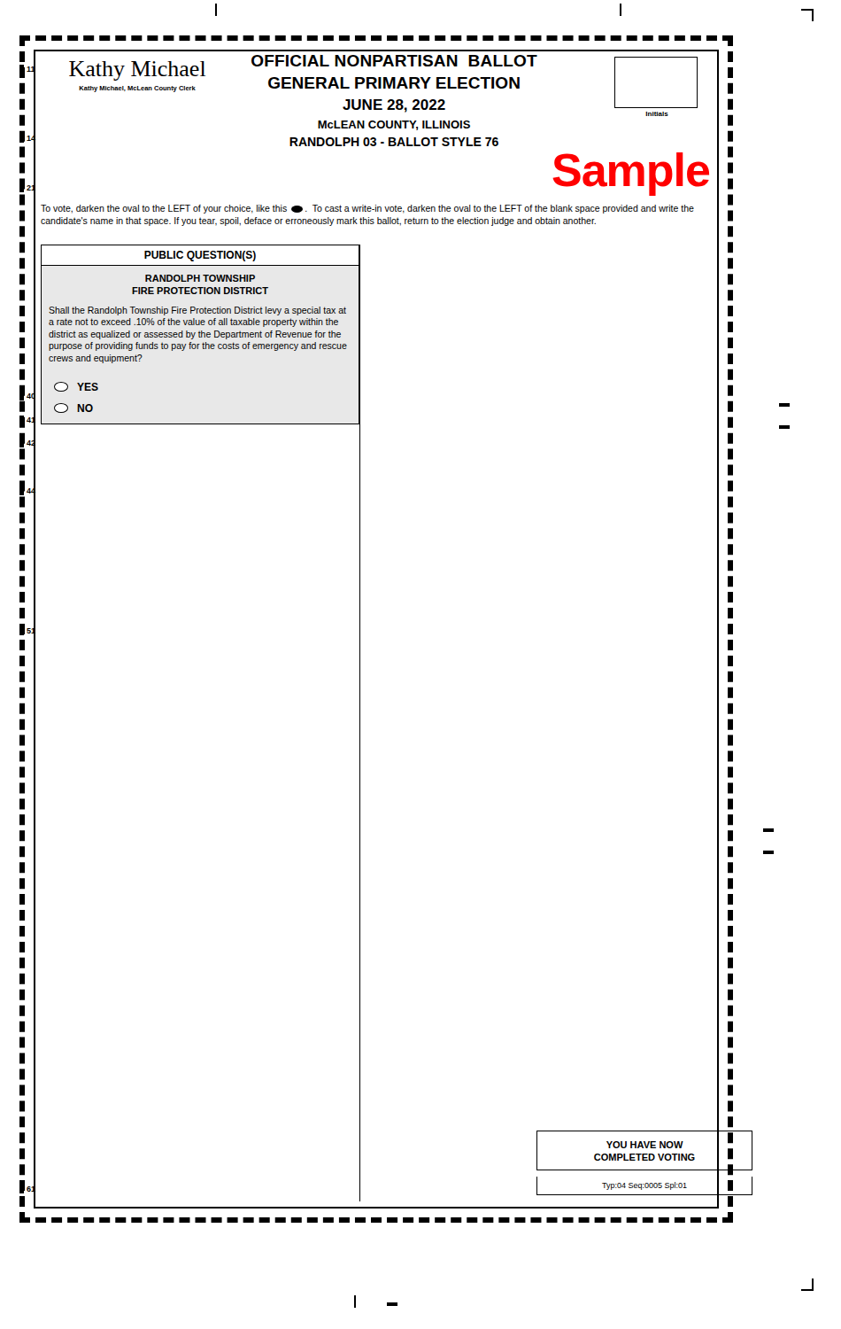11
14
21
40
41
42
44
51
61
Kathy Michael
Kathy Michael, McLean County Clerk
OFFICIAL NONPARTISAN BALLOT
GENERAL PRIMARY ELECTION
JUNE 28, 2022
McLEAN COUNTY, ILLINOIS
RANDOLPH 03 - BALLOT STYLE 76
Initials
Sample
To vote, darken the oval to the LEFT of your choice, like this . To cast a write-in vote, darken the oval to the LEFT of the blank space provided and write the candidate's name in that space. If you tear, spoil, deface or erroneously mark this ballot, return to the election judge and obtain another.
PUBLIC QUESTION(S)
RANDOLPH TOWNSHIP
FIRE PROTECTION DISTRICT
Shall the Randolph Township Fire Protection District levy a special tax at a rate not to exceed .10% of the value of all taxable property within the district as equalized or assessed by the Department of Revenue for the purpose of providing funds to pay for the costs of emergency and rescue crews and equipment?
YES
NO
YOU HAVE NOW
COMPLETED VOTING
Typ:04 Seq:0005 Spl:01